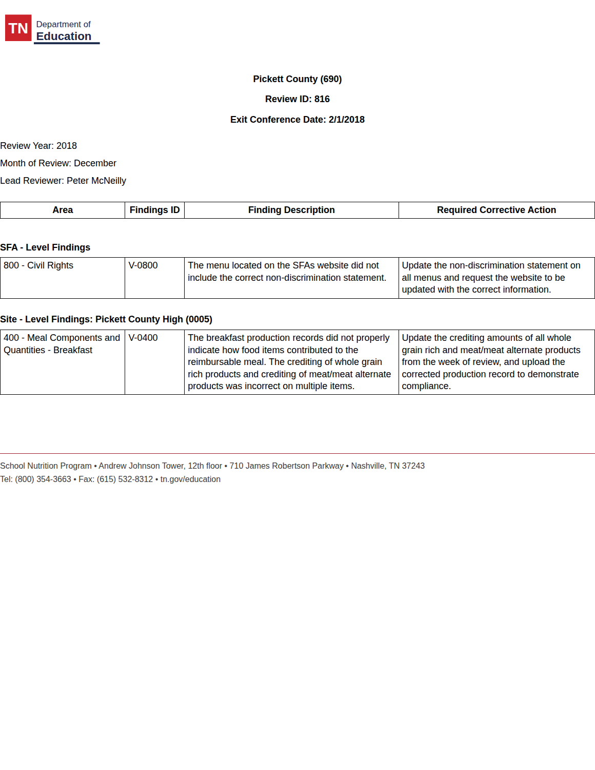Pickett County (690)
Review ID: 816
Exit Conference Date: 2/1/2018
Review Year: 2018
Month of Review: December
Lead Reviewer: Peter McNeilly
| Area | Findings ID | Finding Description | Required Corrective Action |
| --- | --- | --- | --- |
SFA - Level Findings
| 800 - Civil Rights | V-0800 | The menu located on the SFAs website did not include the correct non-discrimination statement. | Update the non-discrimination statement on all menus and request the website to be updated with the correct information. |
Site - Level Findings: Pickett County High (0005)
| 400 - Meal Components and Quantities - Breakfast | V-0400 | The breakfast production records did not properly indicate how food items contributed to the reimbursable meal. The crediting of whole grain rich products and crediting of meat/meat alternate products was incorrect on multiple items. | Update the crediting amounts of all whole grain rich and meat/meat alternate products from the week of review, and upload the corrected production record to demonstrate compliance. |
School Nutrition Program • Andrew Johnson Tower, 12th floor • 710 James Robertson Parkway • Nashville, TN 37243
Tel: (800) 354-3663 • Fax: (615) 532-8312 • tn.gov/education